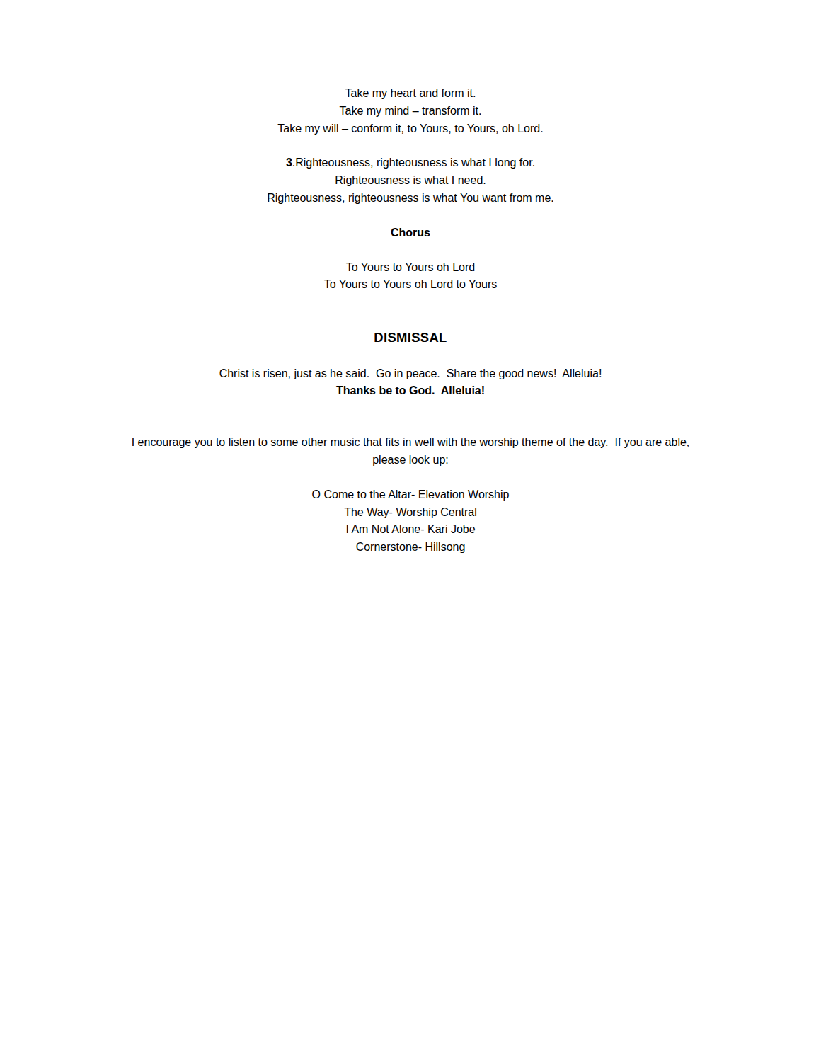Take my heart and form it.
Take my mind – transform it.
Take my will – conform it, to Yours, to Yours, oh Lord.
3.Righteousness, righteousness is what I long for.
Righteousness is what I need.
Righteousness, righteousness is what You want from me.
Chorus
To Yours to Yours oh Lord
To Yours to Yours oh Lord to Yours
DISMISSAL
Christ is risen, just as he said. Go in peace. Share the good news! Alleluia!
Thanks be to God. Alleluia!
I encourage you to listen to some other music that fits in well with the worship theme of the day. If you are able, please look up:
O Come to the Altar- Elevation Worship
The Way- Worship Central
I Am Not Alone- Kari Jobe
Cornerstone- Hillsong